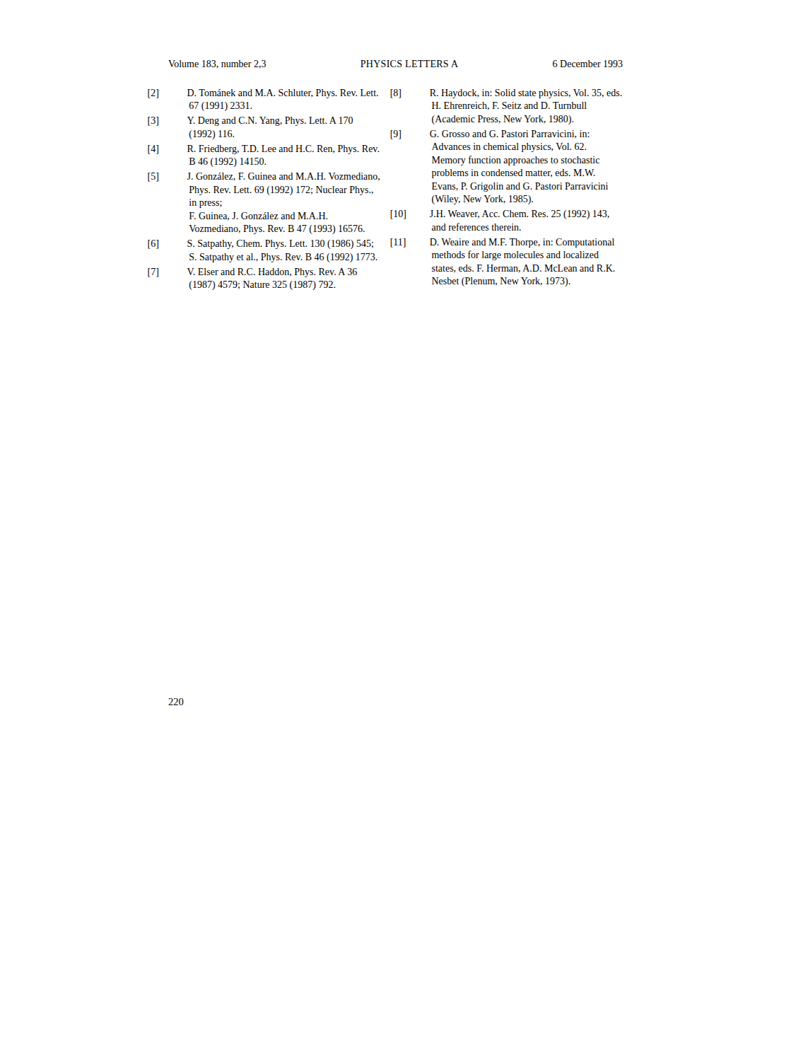Volume 183, number 2,3
PHYSICS LETTERS A
6 December 1993
[2] D. Tománek and M.A. Schluter, Phys. Rev. Lett. 67 (1991) 2331.
[3] Y. Deng and C.N. Yang, Phys. Lett. A 170 (1992) 116.
[4] R. Friedberg, T.D. Lee and H.C. Ren, Phys. Rev. B 46 (1992) 14150.
[5] J. González, F. Guinea and M.A.H. Vozmediano, Phys. Rev. Lett. 69 (1992) 172; Nuclear Phys., in press;
F. Guinea, J. González and M.A.H. Vozmediano, Phys. Rev. B 47 (1993) 16576.
[6] S. Satpathy, Chem. Phys. Lett. 130 (1986) 545;
S. Satpathy et al., Phys. Rev. B 46 (1992) 1773.
[7] V. Elser and R.C. Haddon, Phys. Rev. A 36 (1987) 4579; Nature 325 (1987) 792.
[8] R. Haydock, in: Solid state physics, Vol. 35, eds. H. Ehrenreich, F. Seitz and D. Turnbull (Academic Press, New York, 1980).
[9] G. Grosso and G. Pastori Parravicini, in: Advances in chemical physics, Vol. 62. Memory function approaches to stochastic problems in condensed matter, eds. M.W. Evans, P. Grigolin and G. Pastori Parravicini (Wiley, New York, 1985).
[10] J.H. Weaver, Acc. Chem. Res. 25 (1992) 143, and references therein.
[11] D. Weaire and M.F. Thorpe, in: Computational methods for large molecules and localized states, eds. F. Herman, A.D. McLean and R.K. Nesbet (Plenum, New York, 1973).
220